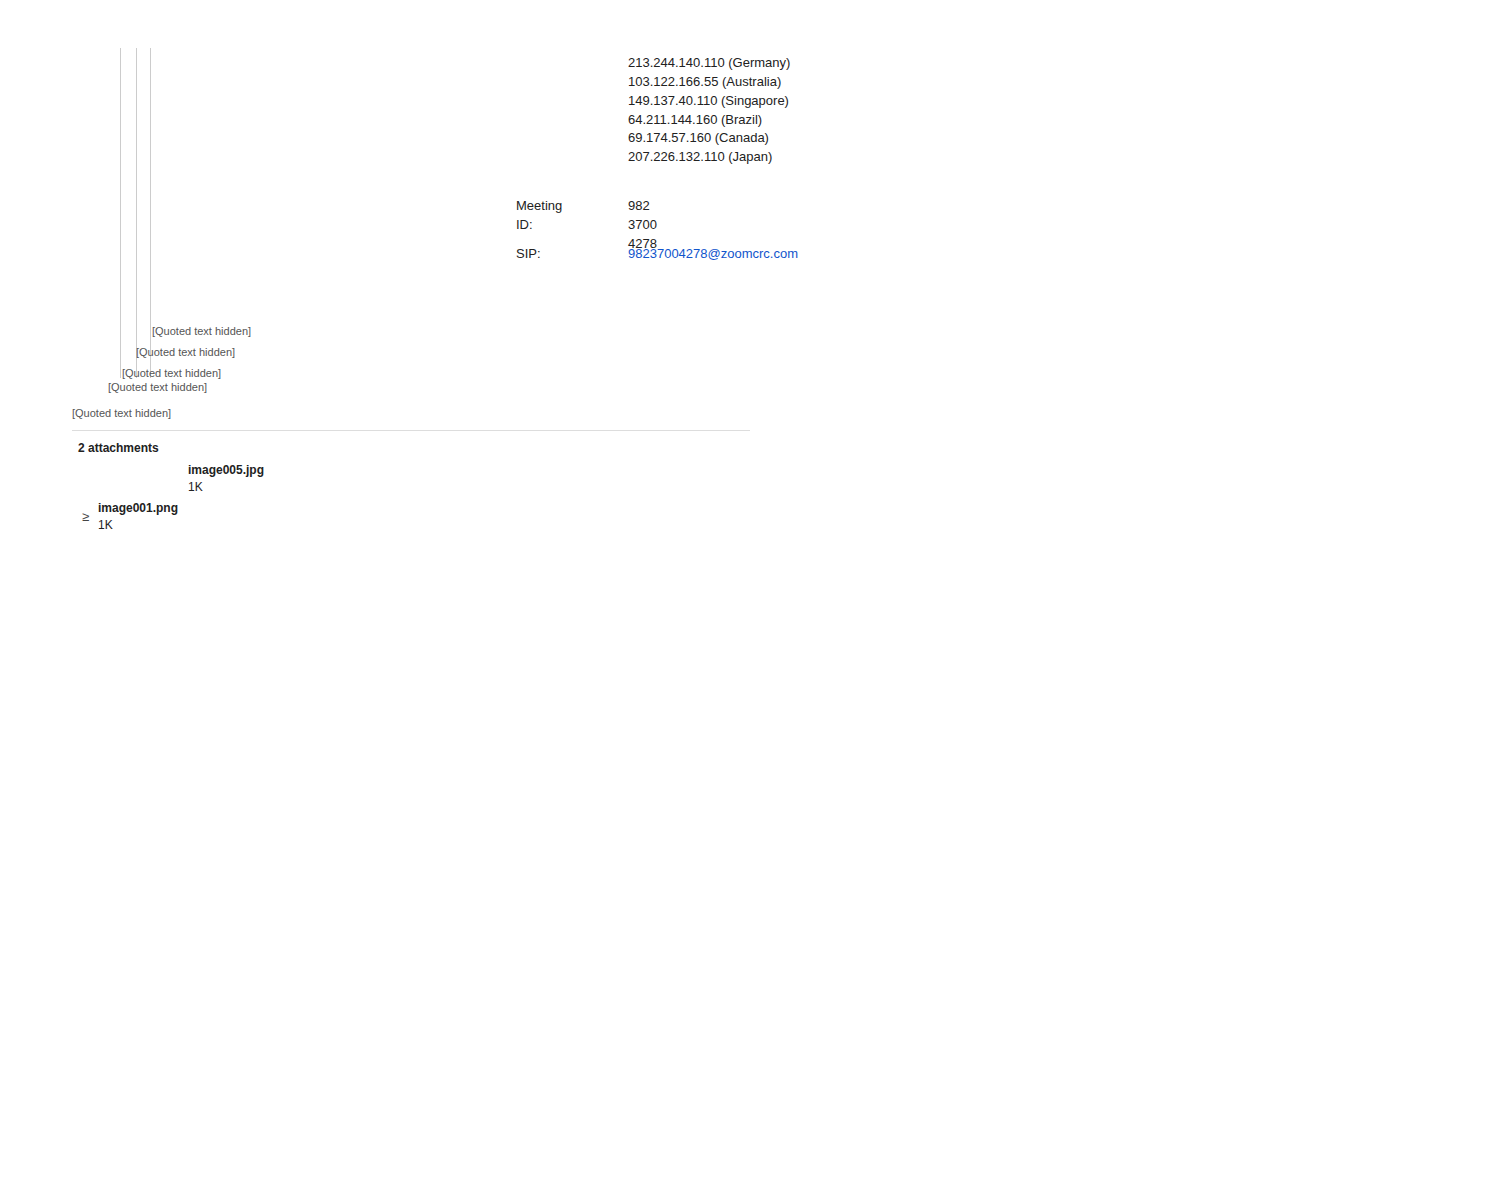213.244.140.110 (Germany)
103.122.166.55 (Australia)
149.137.40.110 (Singapore)
64.211.144.160 (Brazil)
69.174.57.160 (Canada)
207.226.132.110 (Japan)
Meeting ID: 982 3700 4278
SIP: 98237004278@zoomcrc.com
[Quoted text hidden]
[Quoted text hidden]
[Quoted text hidden]
[Quoted text hidden]
[Quoted text hidden]
2 attachments
image005.jpg 1K
≥
image001.png 1K